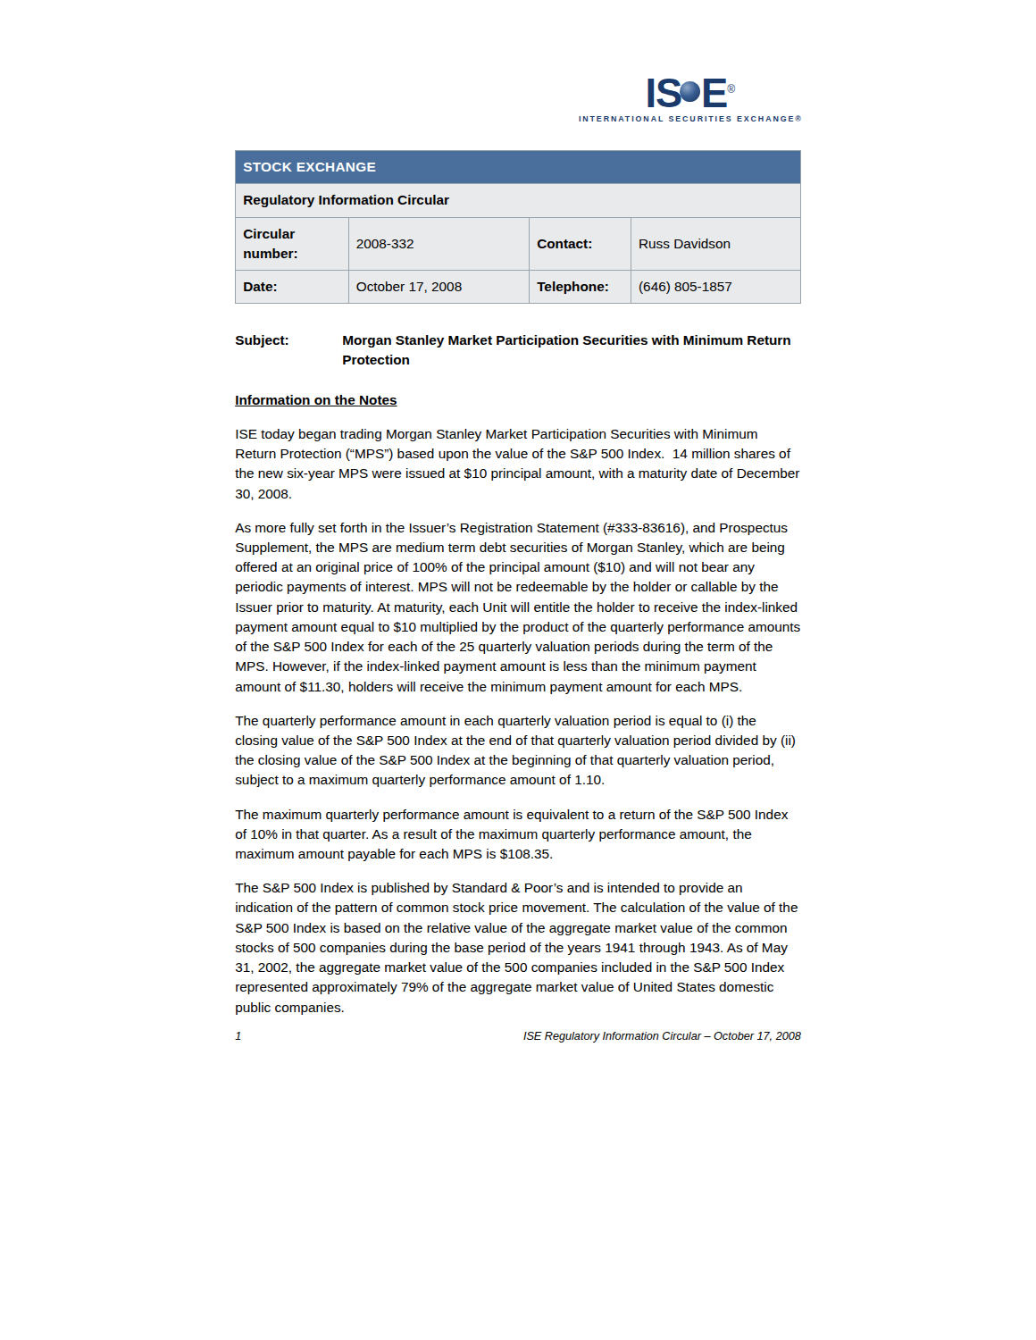IS E®
INTERNATIONAL SECURITIES EXCHANGE®
| STOCK EXCHANGE |
| Regulatory Information Circular |
| Circular number: | 2008-332 | Contact: | Russ Davidson |
| Date: | October 17, 2008 | Telephone: | (646) 805-1857 |
Subject:
Morgan Stanley Market Participation Securities with Minimum Return Protection
Information on the Notes
ISE today began trading Morgan Stanley Market Participation Securities with Minimum Return Protection (“MPS”) based upon the value of the S&P 500 Index. 14 million shares of the new six-year MPS were issued at $10 principal amount, with a maturity date of December 30, 2008.
As more fully set forth in the Issuer’s Registration Statement (#333-83616), and Prospectus Supplement, the MPS are medium term debt securities of Morgan Stanley, which are being offered at an original price of 100% of the principal amount ($10) and will not bear any periodic payments of interest. MPS will not be redeemable by the holder or callable by the Issuer prior to maturity. At maturity, each Unit will entitle the holder to receive the index-linked payment amount equal to $10 multiplied by the product of the quarterly performance amounts of the S&P 500 Index for each of the 25 quarterly valuation periods during the term of the MPS. However, if the index-linked payment amount is less than the minimum payment amount of $11.30, holders will receive the minimum payment amount for each MPS.
The quarterly performance amount in each quarterly valuation period is equal to (i) the closing value of the S&P 500 Index at the end of that quarterly valuation period divided by (ii) the closing value of the S&P 500 Index at the beginning of that quarterly valuation period, subject to a maximum quarterly performance amount of 1.10.
The maximum quarterly performance amount is equivalent to a return of the S&P 500 Index of 10% in that quarter. As a result of the maximum quarterly performance amount, the maximum amount payable for each MPS is $108.35.
The S&P 500 Index is published by Standard & Poor’s and is intended to provide an indication of the pattern of common stock price movement. The calculation of the value of the S&P 500 Index is based on the relative value of the aggregate market value of the common stocks of 500 companies during the base period of the years 1941 through 1943. As of May 31, 2002, the aggregate market value of the 500 companies included in the S&P 500 Index represented approximately 79% of the aggregate market value of United States domestic public companies.
1
ISE Regulatory Information Circular – October 17, 2008